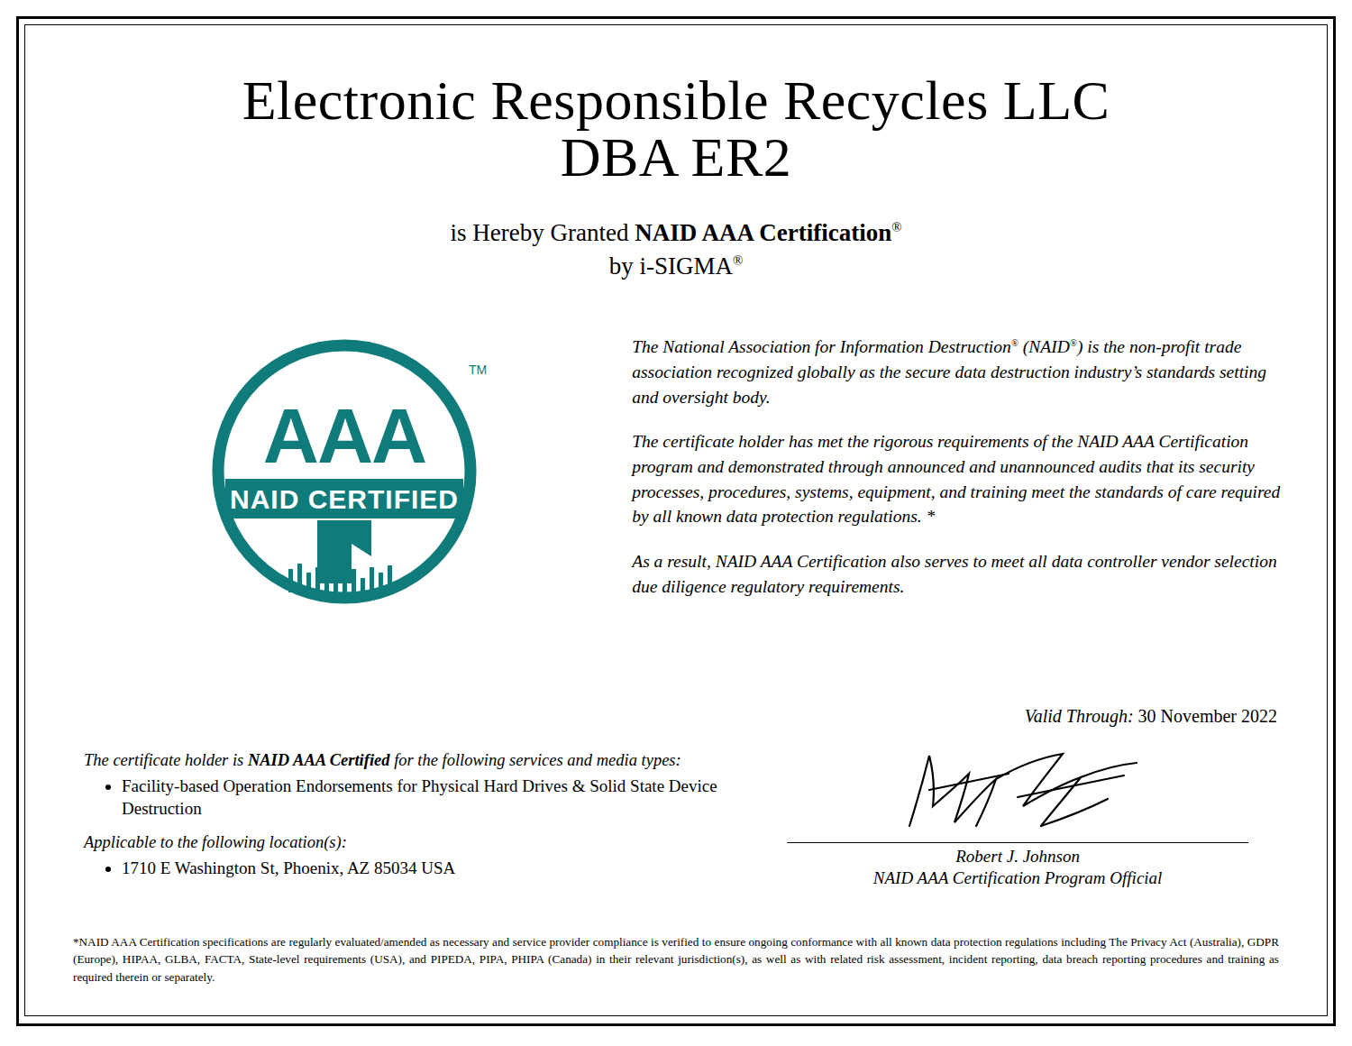Electronic Responsible Recycles LLCDBA ER2
is Hereby Granted NAID AAA Certification®
by i-SIGMA®
AAA NAID CERTIFIED TM
The National Association for Information Destruction® (NAID®) is the non-profit trade association recognized globally as the secure data destruction industry’s standards setting and oversight body.
The certificate holder has met the rigorous requirements of the NAID AAA Certification program and demonstrated through announced and unannounced audits that its security processes, procedures, systems, equipment, and training meet the standards of care required by all known data protection regulations. *
As a result, NAID AAA Certification also serves to meet all data controller vendor selection due diligence regulatory requirements.
Valid Through: 30 November 2022
The certificate holder is NAID AAA Certified for the following services and media types:
Facility-based Operation Endorsements for Physical Hard Drives & Solid State Device Destruction
Applicable to the following location(s):
1710 E Washington St, Phoenix, AZ 85034 USA
Robert J. Johnson
NAID AAA Certification Program Official
*NAID AAA Certification specifications are regularly evaluated/amended as necessary and service provider compliance is verified to ensure ongoing conformance with all known data protection regulations including The Privacy Act (Australia), GDPR (Europe), HIPAA, GLBA, FACTA, State-level requirements (USA), and PIPEDA, PIPA, PHIPA (Canada) in their relevant jurisdiction(s), as well as with related risk assessment, incident reporting, data breach reporting procedures and training as required therein or separately.